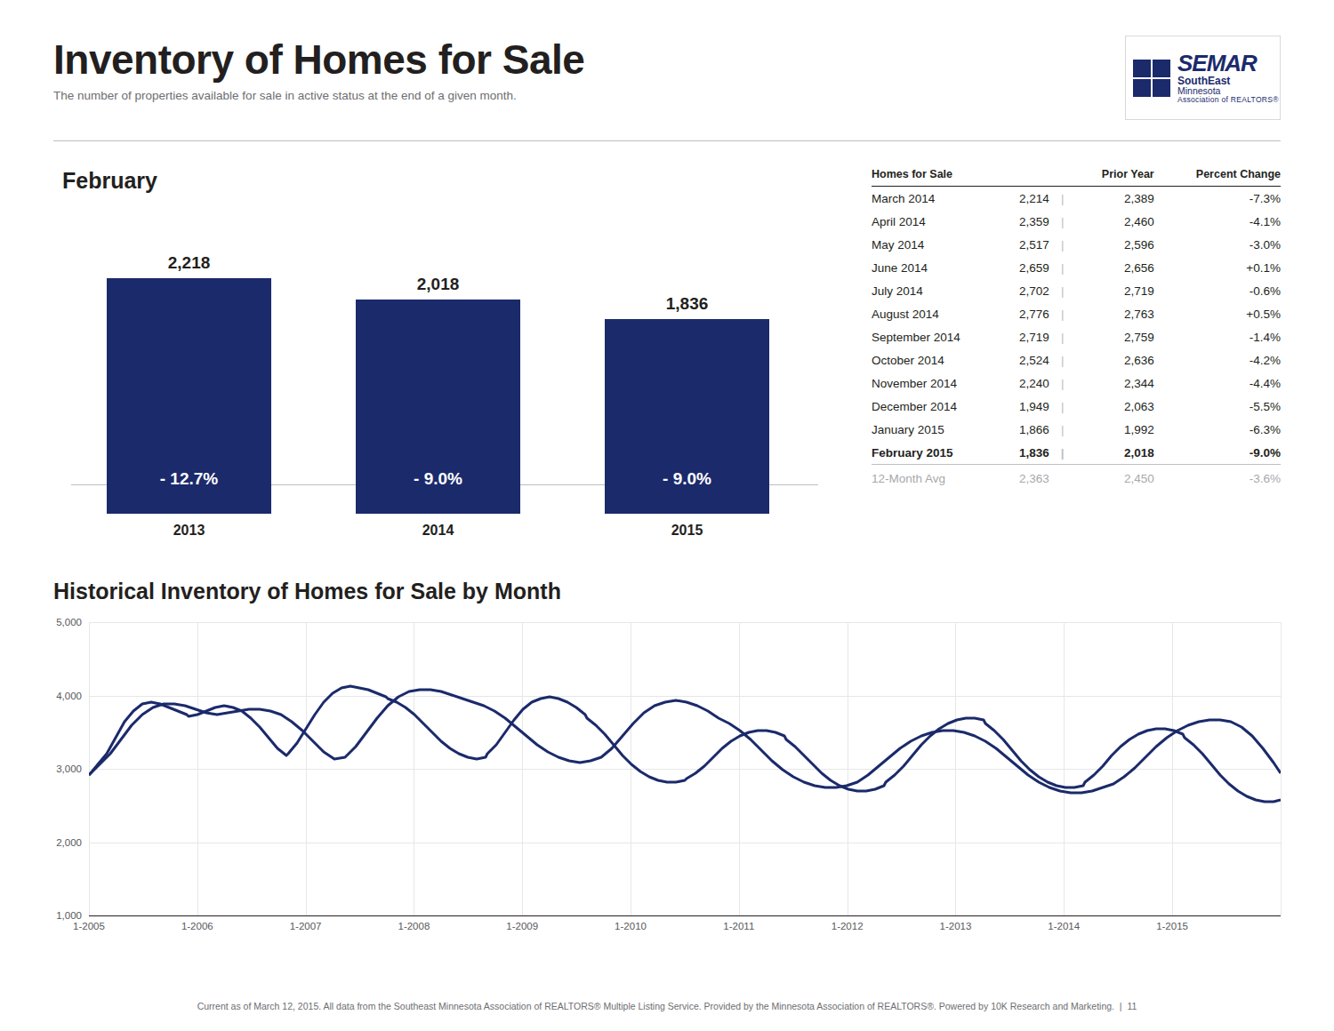Inventory of Homes for Sale
The number of properties available for sale in active status at the end of a given month.
SEMAR
SouthEast
Minnesota
Association of REALTORS®
February
2,218
- 12.7%
2,018
- 9.0%
1,836
- 9.0%
2013
2014
2015
| Homes for Sale | | | Prior Year | Percent Change |
| --- | --- | --- | --- | --- |
| March 2014 | 2,214 | / | 2,389 | -7.3% |
| April 2014 | 2,359 | / | 2,460 | -4.1% |
| May 2014 | 2,517 | / | 2,596 | -3.0% |
| June 2014 | 2,659 | / | 2,656 | +0.1% |
| July 2014 | 2,702 | / | 2,719 | -0.6% |
| August 2014 | 2,776 | / | 2,763 | +0.5% |
| September 2014 | 2,719 | / | 2,759 | -1.4% |
| October 2014 | 2,524 | / | 2,636 | -4.2% |
| November 2014 | 2,240 | / | 2,344 | -4.4% |
| December 2014 | 1,949 | / | 2,063 | -5.5% |
| January 2015 | 1,866 | / | 1,992 | -6.3% |
| February 2015 | 1,836 | / | 2,018 | -9.0% |
| 12-Month Avg | 2,363 | | 2,450 | -3.6% |
Historical Inventory of Homes for Sale by Month
5,000
4,000
3,000
2,000
1,000
1-2005
1-2006
1-2007
1-2008
1-2009
1-2010
1-2011
1-2012
1-2013
1-2014
1-2015
Current as of March 12, 2015. All data from the Southeast Minnesota Association of REALTORS® Multiple Listing Service. Provided by the Minnesota Association of REALTORS®. Powered by 10K Research and Marketing. | 11